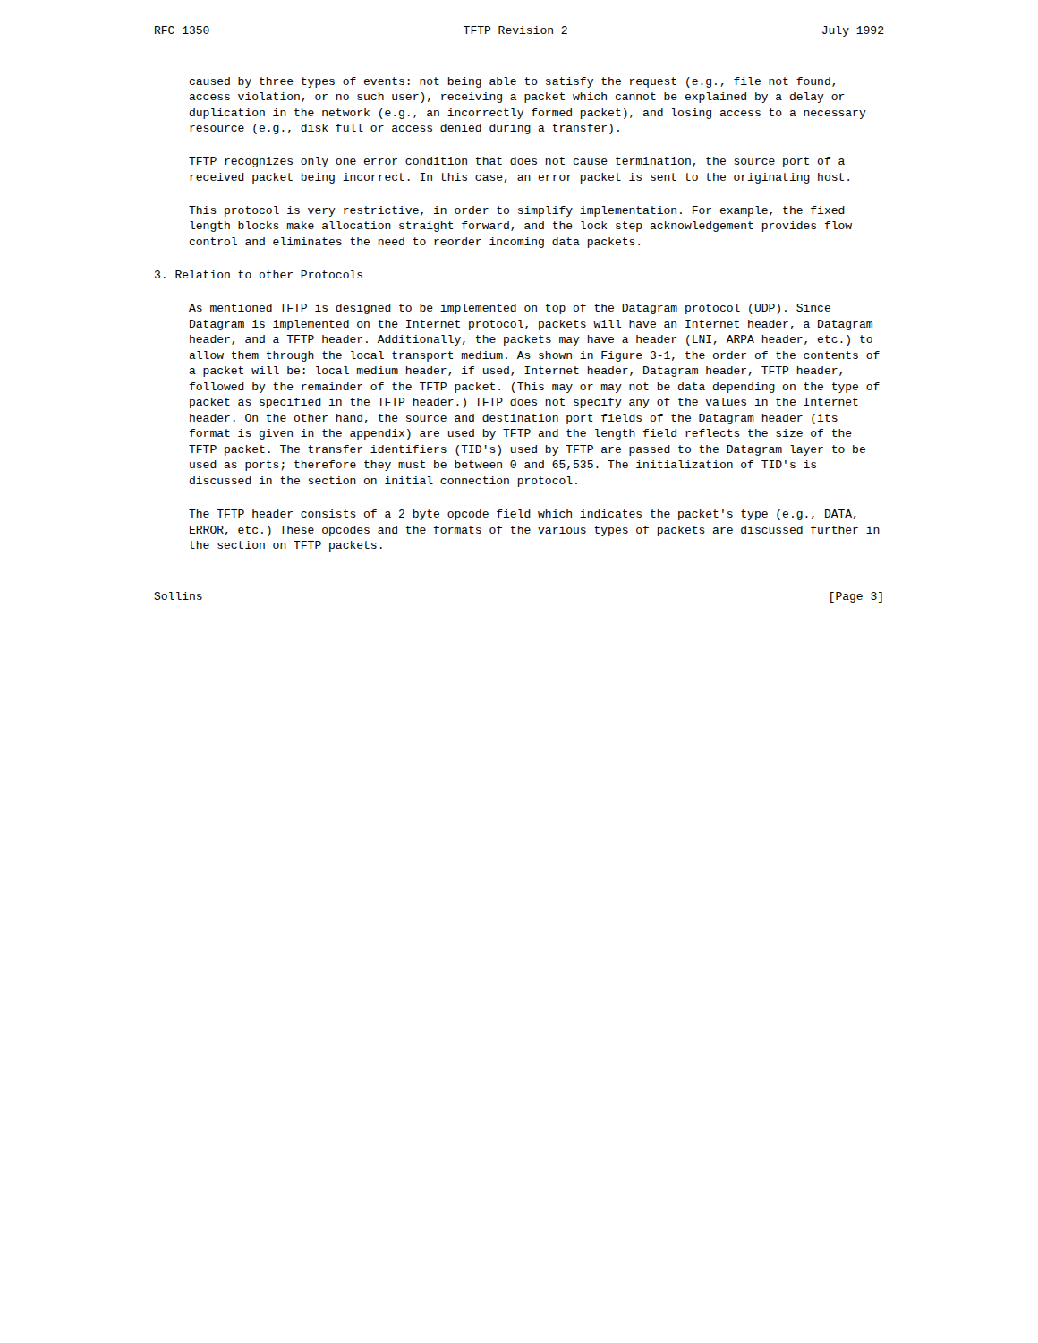RFC 1350 TFTP Revision 2 July 1992
caused by three types of events: not being able to satisfy the request (e.g., file not found, access violation, or no such user), receiving a packet which cannot be explained by a delay or duplication in the network (e.g., an incorrectly formed packet), and losing access to a necessary resource (e.g., disk full or access denied during a transfer).
TFTP recognizes only one error condition that does not cause termination, the source port of a received packet being incorrect. In this case, an error packet is sent to the originating host.
This protocol is very restrictive, in order to simplify implementation. For example, the fixed length blocks make allocation straight forward, and the lock step acknowledgement provides flow control and eliminates the need to reorder incoming data packets.
3. Relation to other Protocols
As mentioned TFTP is designed to be implemented on top of the Datagram protocol (UDP). Since Datagram is implemented on the Internet protocol, packets will have an Internet header, a Datagram header, and a TFTP header. Additionally, the packets may have a header (LNI, ARPA header, etc.) to allow them through the local transport medium. As shown in Figure 3-1, the order of the contents of a packet will be: local medium header, if used, Internet header, Datagram header, TFTP header, followed by the remainder of the TFTP packet. (This may or may not be data depending on the type of packet as specified in the TFTP header.) TFTP does not specify any of the values in the Internet header. On the other hand, the source and destination port fields of the Datagram header (its format is given in the appendix) are used by TFTP and the length field reflects the size of the TFTP packet. The transfer identifiers (TID's) used by TFTP are passed to the Datagram layer to be used as ports; therefore they must be between 0 and 65,535. The initialization of TID's is discussed in the section on initial connection protocol.
The TFTP header consists of a 2 byte opcode field which indicates the packet's type (e.g., DATA, ERROR, etc.) These opcodes and the formats of the various types of packets are discussed further in the section on TFTP packets.
Sollins [Page 3]